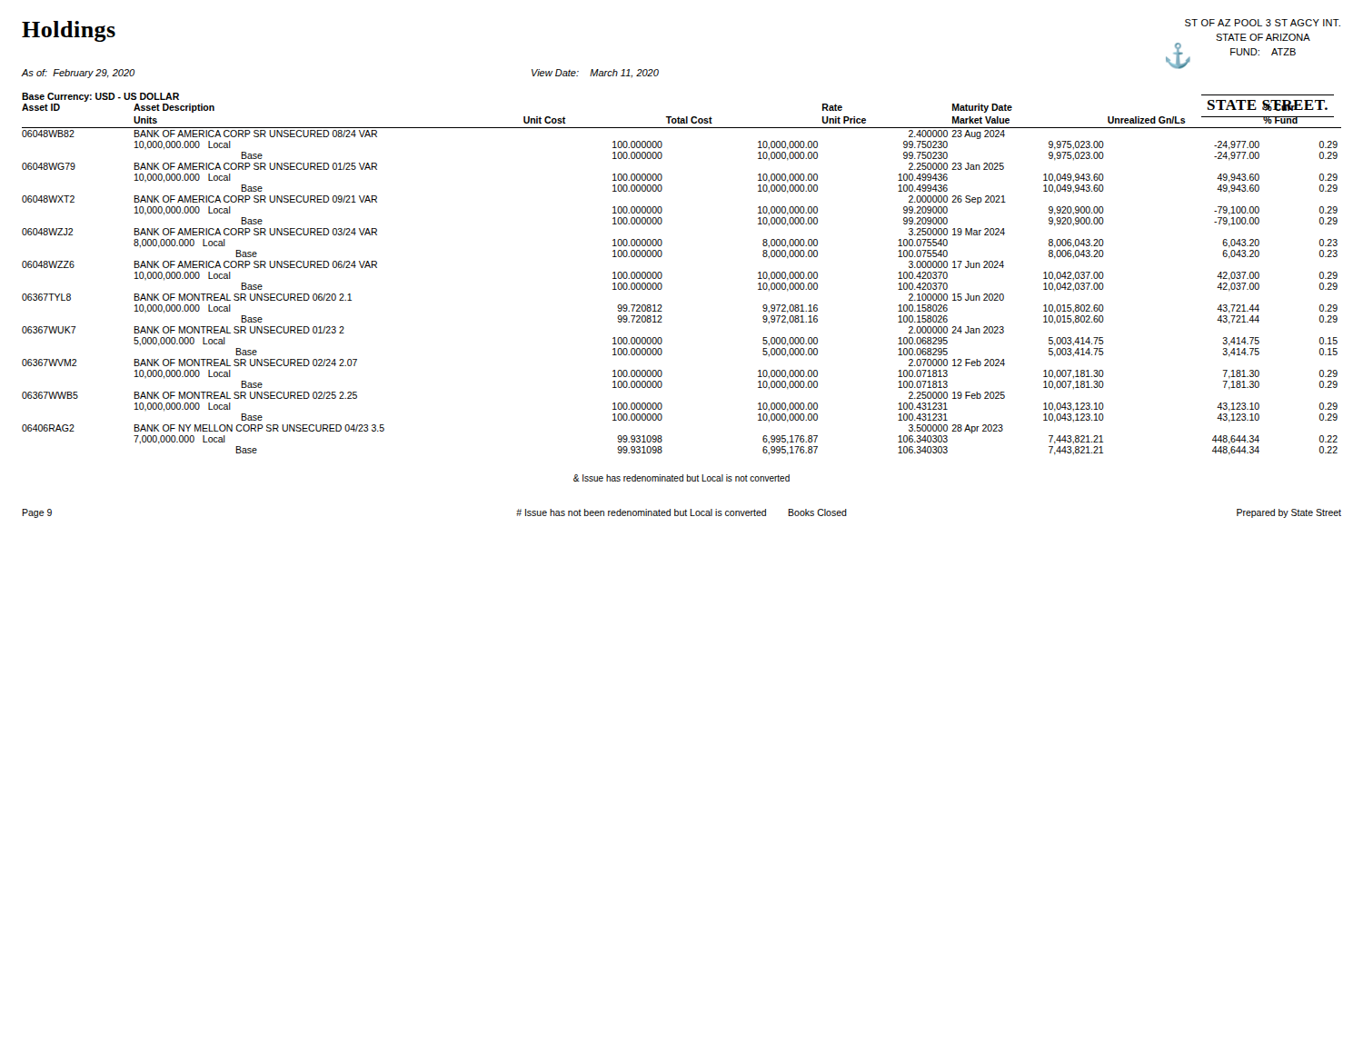Holdings
ST OF AZ POOL 3 ST AGCY INT.
STATE OF ARIZONA
FUND: ATZB
⚓
STATE STREET.
As of: February 29, 2020 View Date: March 11, 2020
Base Currency: USD - US DOLLAR
| Asset ID | Asset Description | | | Rate | Maturity Date | | % Curr |
| --- | --- | --- | --- | --- | --- | --- | --- |
| | Units | Unit Cost | Total Cost | Unit Price | Market Value | Unrealized Gn/Ls | % Fund |
| 06048WB82 | BANK OF AMERICA CORP SR UNSECURED 08/24 VAR | | | 2.400000 | 23 Aug 2024 | | |
| | 10,000,000.000 Local | 100.000000 | 10,000,000.00 | 99.750230 | 9,975,023.00 | -24,977.00 | 0.29 |
| | Base | 100.000000 | 10,000,000.00 | 99.750230 | 9,975,023.00 | -24,977.00 | 0.29 |
| 06048WG79 | BANK OF AMERICA CORP SR UNSECURED 01/25 VAR | | | 2.250000 | 23 Jan 2025 | | |
| | 10,000,000.000 Local | 100.000000 | 10,000,000.00 | 100.499436 | 10,049,943.60 | 49,943.60 | 0.29 |
| | Base | 100.000000 | 10,000,000.00 | 100.499436 | 10,049,943.60 | 49,943.60 | 0.29 |
| 06048WXT2 | BANK OF AMERICA CORP SR UNSECURED 09/21 VAR | | | 2.000000 | 26 Sep 2021 | | |
| | 10,000,000.000 Local | 100.000000 | 10,000,000.00 | 99.209000 | 9,920,900.00 | -79,100.00 | 0.29 |
| | Base | 100.000000 | 10,000,000.00 | 99.209000 | 9,920,900.00 | -79,100.00 | 0.29 |
| 06048WZJ2 | BANK OF AMERICA CORP SR UNSECURED 03/24 VAR | | | 3.250000 | 19 Mar 2024 | | |
| | 8,000,000.000 Local | 100.000000 | 8,000,000.00 | 100.075540 | 8,006,043.20 | 6,043.20 | 0.23 |
| | Base | 100.000000 | 8,000,000.00 | 100.075540 | 8,006,043.20 | 6,043.20 | 0.23 |
| 06048WZZ6 | BANK OF AMERICA CORP SR UNSECURED 06/24 VAR | | | 3.000000 | 17 Jun 2024 | | |
| | 10,000,000.000 Local | 100.000000 | 10,000,000.00 | 100.420370 | 10,042,037.00 | 42,037.00 | 0.29 |
| | Base | 100.000000 | 10,000,000.00 | 100.420370 | 10,042,037.00 | 42,037.00 | 0.29 |
| 06367TYL8 | BANK OF MONTREAL SR UNSECURED 06/20 2.1 | | | 2.100000 | 15 Jun 2020 | | |
| | 10,000,000.000 Local | 99.720812 | 9,972,081.16 | 100.158026 | 10,015,802.60 | 43,721.44 | 0.29 |
| | Base | 99.720812 | 9,972,081.16 | 100.158026 | 10,015,802.60 | 43,721.44 | 0.29 |
| 06367WUK7 | BANK OF MONTREAL SR UNSECURED 01/23 2 | | | 2.000000 | 24 Jan 2023 | | |
| | 5,000,000.000 Local | 100.000000 | 5,000,000.00 | 100.068295 | 5,003,414.75 | 3,414.75 | 0.15 |
| | Base | 100.000000 | 5,000,000.00 | 100.068295 | 5,003,414.75 | 3,414.75 | 0.15 |
| 06367WVM2 | BANK OF MONTREAL SR UNSECURED 02/24 2.07 | | | 2.070000 | 12 Feb 2024 | | |
| | 10,000,000.000 Local | 100.000000 | 10,000,000.00 | 100.071813 | 10,007,181.30 | 7,181.30 | 0.29 |
| | Base | 100.000000 | 10,000,000.00 | 100.071813 | 10,007,181.30 | 7,181.30 | 0.29 |
| 06367WWB5 | BANK OF MONTREAL SR UNSECURED 02/25 2.25 | | | 2.250000 | 19 Feb 2025 | | |
| | 10,000,000.000 Local | 100.000000 | 10,000,000.00 | 100.431231 | 10,043,123.10 | 43,123.10 | 0.29 |
| | Base | 100.000000 | 10,000,000.00 | 100.431231 | 10,043,123.10 | 43,123.10 | 0.29 |
| 06406RAG2 | BANK OF NY MELLON CORP SR UNSECURED 04/23 3.5 | | | 3.500000 | 28 Apr 2023 | | |
| | 7,000,000.000 Local | 99.931098 | 6,995,176.87 | 106.340303 | 7,443,821.21 | 448,644.34 | 0.22 |
| | Base | 99.931098 | 6,995,176.87 | 106.340303 | 7,443,821.21 | 448,644.34 | 0.22 |
& Issue has redenominated but Local is not converted
Page 9
# Issue has not been redenominated but Local is converted Books Closed
Prepared by State Street